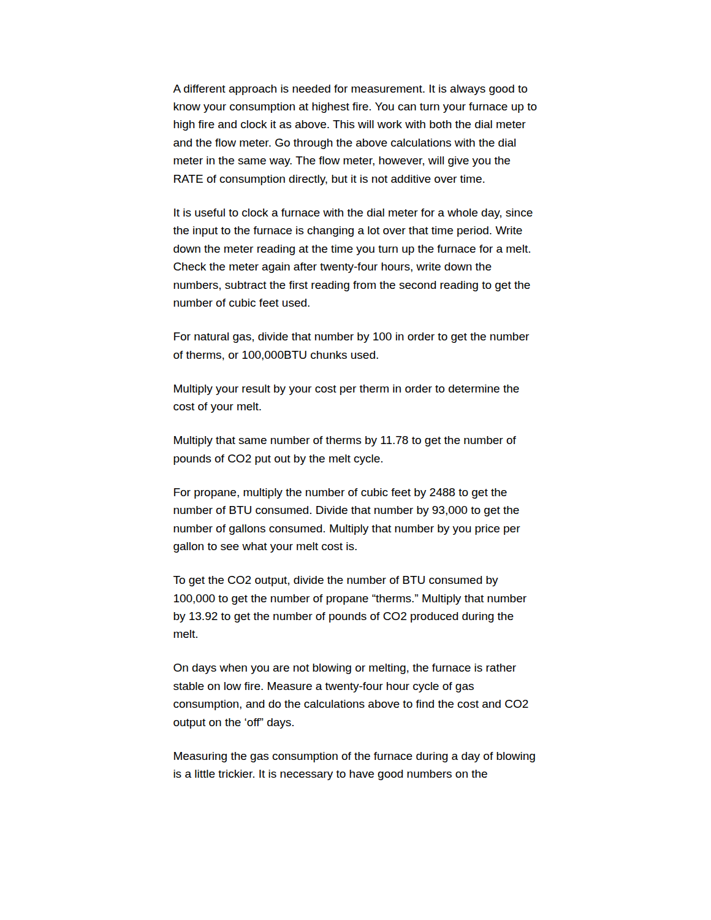A different approach is needed for measurement. It is always good to know your consumption at highest fire. You can turn your furnace up to high fire and clock it as above. This will work with both the dial meter and the flow meter. Go through the above calculations with the dial meter in the same way. The flow meter, however, will give you the RATE of consumption directly, but it is not additive over time.
It is useful to clock a furnace with the dial meter for a whole day, since the input to the furnace is changing a lot over that time period. Write down the meter reading at the time you turn up the furnace for a melt. Check the meter again after twenty-four hours, write down the numbers, subtract the first reading from the second reading to get the number of cubic feet used.
For natural gas, divide that number by 100 in order to get the number of therms, or 100,000BTU chunks used.
Multiply your result by your cost per therm in order to determine the cost of your melt.
Multiply that same number of therms by 11.78 to get the number of pounds of CO2 put out by the melt cycle.
For propane, multiply the number of cubic feet by 2488 to get the number of BTU consumed. Divide that number by 93,000 to get the number of gallons consumed. Multiply that number by you price per gallon to see what your melt cost is.
To get the CO2 output, divide the number of BTU consumed by 100,000 to get the number of propane “therms.” Multiply that number by 13.92 to get the number of pounds of CO2 produced during the melt.
On days when you are not blowing or melting, the furnace is rather stable on low fire. Measure a twenty-four hour cycle of gas consumption, and do the calculations above to find the cost and CO2 output on the ‘off” days.
Measuring the gas consumption of the furnace during a day of blowing is a little trickier. It is necessary to have good numbers on the